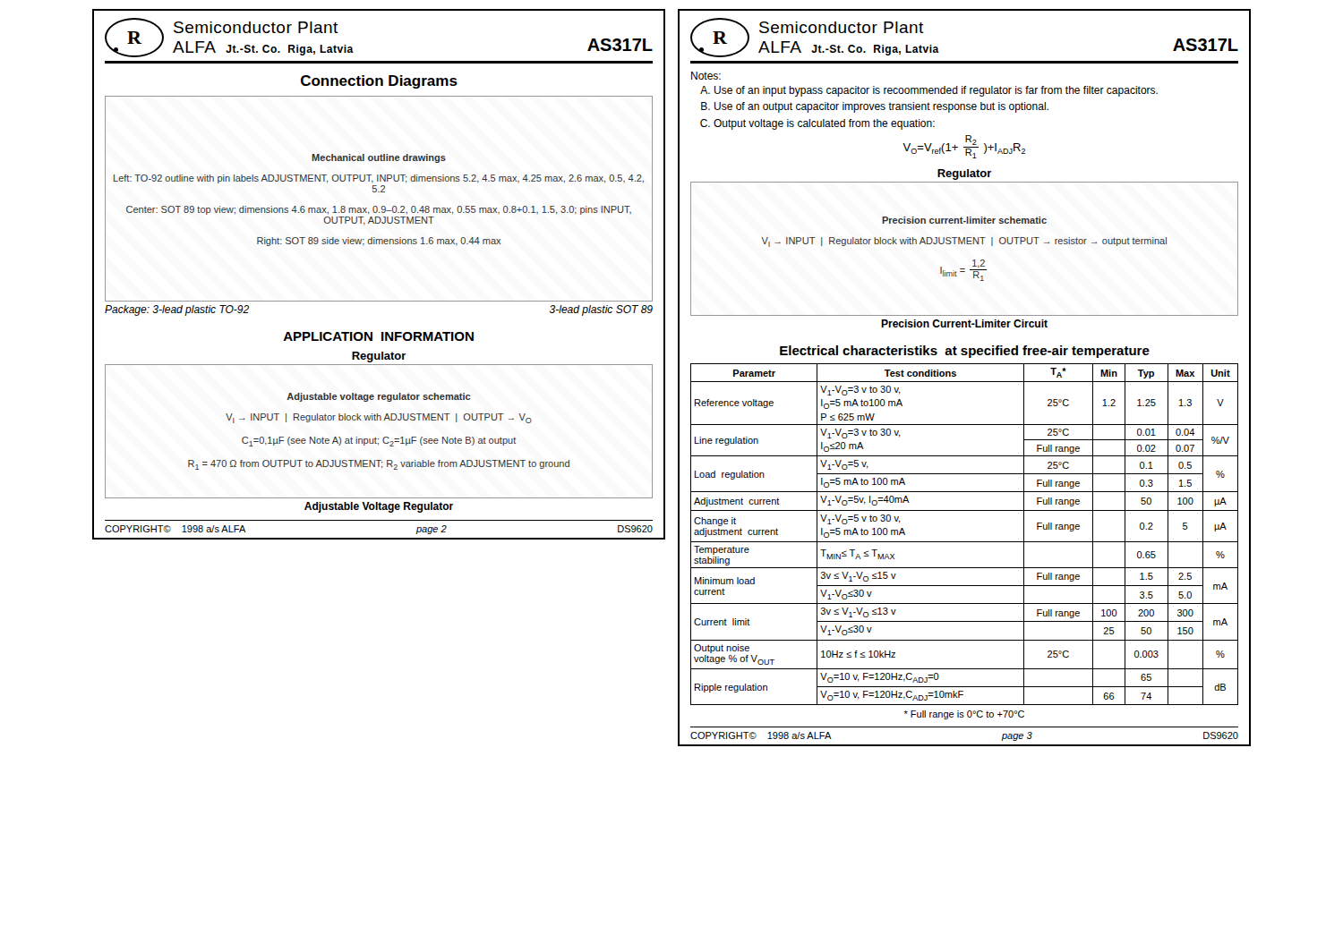R
Semiconductor Plant
ALFA Jt.-St. Co. Riga, Latvia
AS317L
Connection Diagrams
Mechanical outline drawings
Left: TO-92 outline with pin labels ADJUSTMENT, OUTPUT, INPUT; dimensions 5.2, 4.5 max, 4.25 max, 2.6 max, 0.5, 4.2, 5.2
Center: SOT 89 top view; dimensions 4.6 max, 1.8 max, 0.9–0.2, 0.48 max, 0.55 max, 0.8+0.1, 1.5, 3.0; pins INPUT, OUTPUT, ADJUSTMENT
Right: SOT 89 side view; dimensions 1.6 max, 0.44 max
Package: 3-lead plastic TO-92 3-lead plastic SOT 89
APPLICATION INFORMATION
Regulator
Adjustable voltage regulator schematic
VI → INPUT | Regulator block with ADJUSTMENT | OUTPUT → VO
C1=0,1µF (see Note A) at input; C2=1µF (see Note B) at output
R1 = 470 Ω from OUTPUT to ADJUSTMENT; R2 variable from ADJUSTMENT to ground
Adjustable Voltage Regulator
COPYRIGHT© 1998 a/s ALFA page 2 DS9620
R
Semiconductor Plant
ALFA Jt.-St. Co. Riga, Latvia
AS317L
Notes:
Use of an input bypass capacitor is recoommended if regulator is far from the filter capacitors.
Use of an output capacitor improves transient response but is optional.
Output voltage is calculated from the equation:
VO=Vref(1+ R2 R1 )+IADJR2
Regulator
Precision current-limiter schematic
VI → INPUT | Regulator block with ADJUSTMENT | OUTPUT → resistor → output terminal
Ilimit = 1,2 R1
Precision Current-Limiter Circuit
Electrical characteristiks at specified free-air temperature
| Parametr | Test conditions | T A * | Min | Typ | Max | Unit |
| --- | --- | --- | --- | --- | --- | --- |
| Reference voltage | V 1 -V O =3 v to 30 v, I O =5 mA to100 mA P ≤ 625 mW | 25°C | 1.2 | 1.25 | 1.3 | V |
| Line regulation | V 1 -V O =3 v to 30 v, I O ≤20 mA | 25°C | | 0.01 | 0.04 | %/V |
| Full range | | 0.02 | 0.07 |
| Load regulation | V 1 -V O =5 v, | 25°C | | 0.1 | 0.5 | % |
| I O =5 mA to 100 mA | Full range | | 0.3 | 1.5 |
| Adjustment current | V 1 -V O =5v, I O =40mA | Full range | | 50 | 100 | µA |
| Change it adjustment current | V 1 -V O =5 v to 30 v, I O =5 mA to 100 mA | Full range | | 0.2 | 5 | µA |
| Temperature stabiling | T MIN ≤ T A ≤ T MAX | | | 0.65 | | % |
| Minimum load current | 3v ≤ V 1 -V O ≤15 v | Full range | | 1.5 | 2.5 | mA |
| V 1 -V O ≤30 v | | | 3.5 | 5.0 |
| Current limit | 3v ≤ V 1 -V O ≤13 v | Full range | 100 | 200 | 300 | mA |
| V 1 -V O ≤30 v | | 25 | 50 | 150 |
| Output noise voltage % of V OUT | 10Hz ≤ f ≤ 10kHz | 25°C | | 0.003 | | % |
| Ripple regulation | V O =10 v, F=120Hz,C ADJ =0 | | | 65 | | dB |
| V O =10 v, F=120Hz,C ADJ =10mkF | | 66 | 74 | |
* Full range is 0°C to +70°C
COPYRIGHT© 1998 a/s ALFA page 3 DS9620